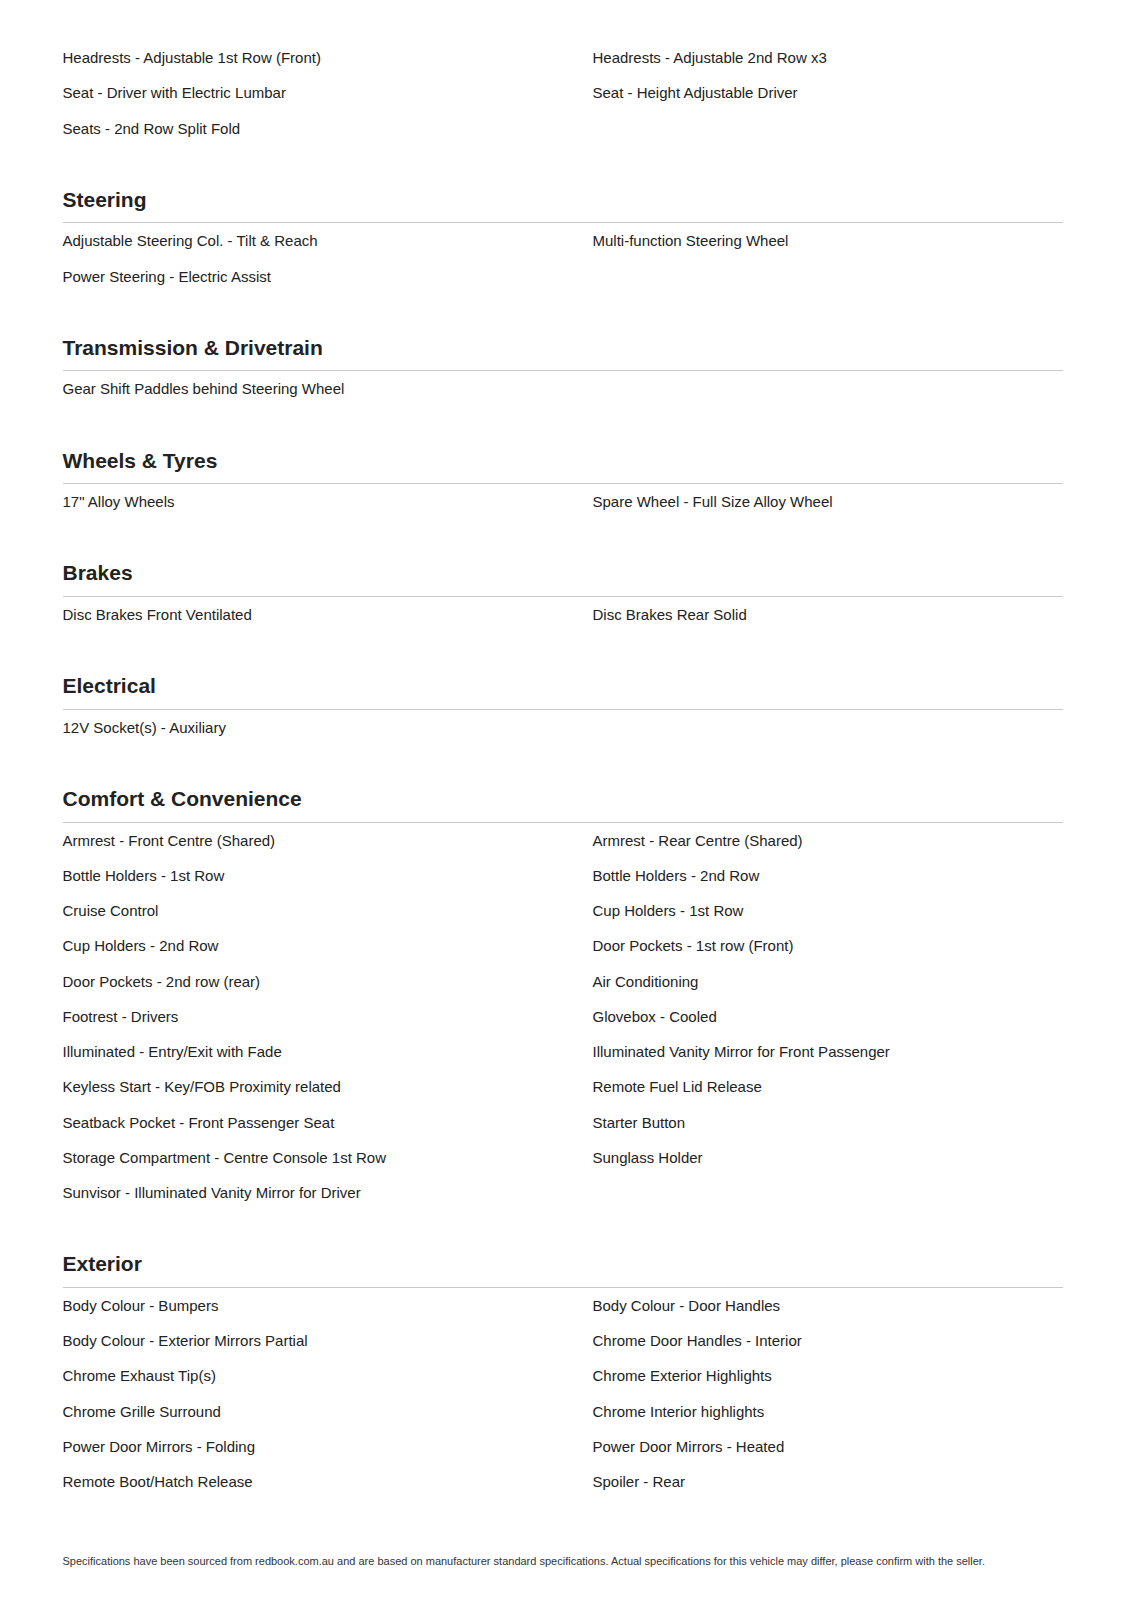Headrests - Adjustable 1st Row (Front)
Seat - Driver with Electric Lumbar
Seats - 2nd Row Split Fold
Headrests - Adjustable 2nd Row x3
Seat - Height Adjustable Driver
Steering
Adjustable Steering Col. - Tilt & Reach
Power Steering - Electric Assist
Multi-function Steering Wheel
Transmission & Drivetrain
Gear Shift Paddles behind Steering Wheel
Wheels & Tyres
17" Alloy Wheels
Spare Wheel - Full Size Alloy Wheel
Brakes
Disc Brakes Front Ventilated
Disc Brakes Rear Solid
Electrical
12V Socket(s) - Auxiliary
Comfort & Convenience
Armrest - Front Centre (Shared)
Bottle Holders - 1st Row
Cruise Control
Cup Holders - 2nd Row
Door Pockets - 2nd row (rear)
Footrest - Drivers
Illuminated - Entry/Exit with Fade
Keyless Start - Key/FOB Proximity related
Seatback Pocket - Front Passenger Seat
Storage Compartment - Centre Console 1st Row
Sunvisor - Illuminated Vanity Mirror for Driver
Armrest - Rear Centre (Shared)
Bottle Holders - 2nd Row
Cup Holders - 1st Row
Door Pockets - 1st row (Front)
Air Conditioning
Glovebox - Cooled
Illuminated Vanity Mirror for Front Passenger
Remote Fuel Lid Release
Starter Button
Sunglass Holder
Exterior
Body Colour - Bumpers
Body Colour - Exterior Mirrors Partial
Chrome Exhaust Tip(s)
Chrome Grille Surround
Power Door Mirrors - Folding
Remote Boot/Hatch Release
Body Colour - Door Handles
Chrome Door Handles - Interior
Chrome Exterior Highlights
Chrome Interior highlights
Power Door Mirrors - Heated
Spoiler - Rear
Specifications have been sourced from redbook.com.au and are based on manufacturer standard specifications. Actual specifications for this vehicle may differ, please confirm with the seller.